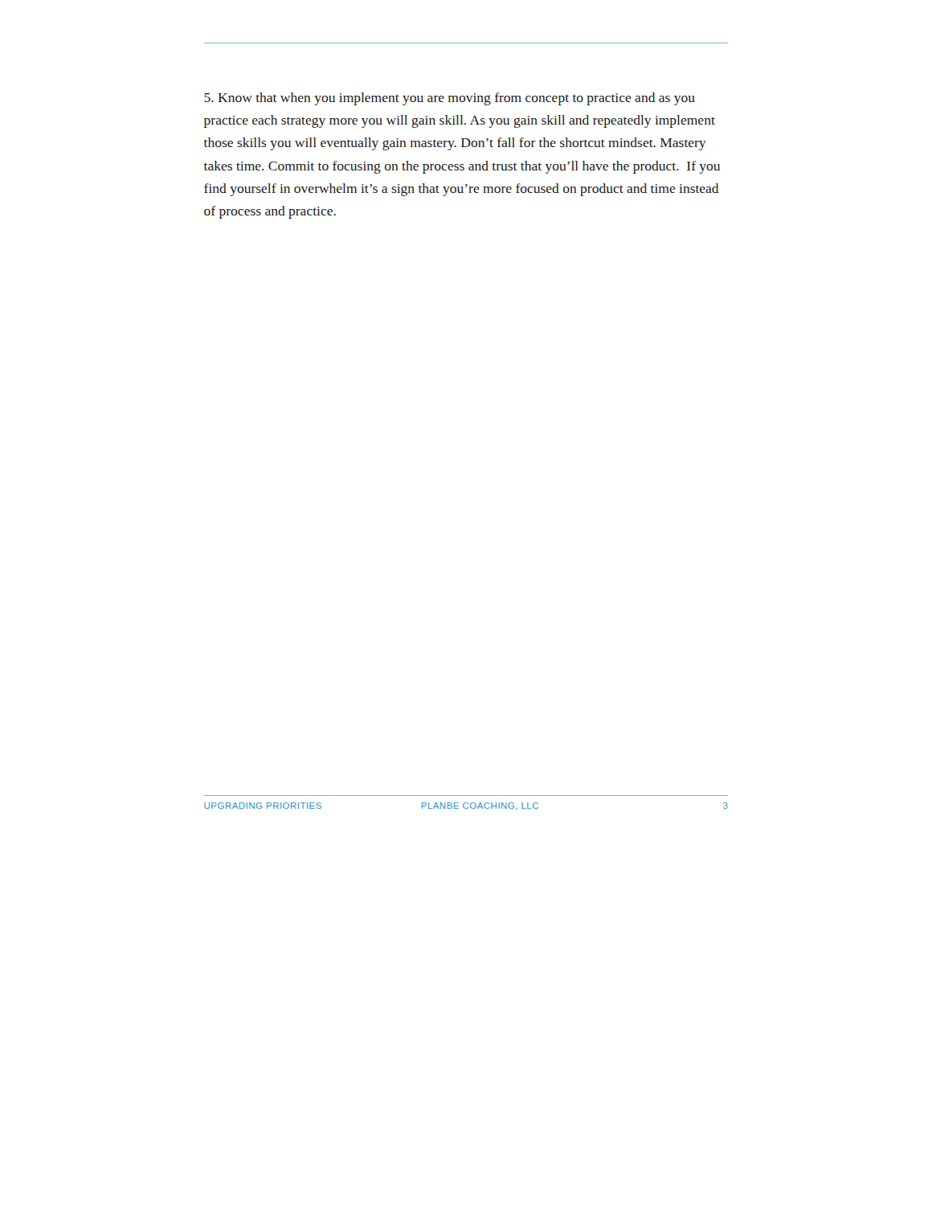5. Know that when you implement you are moving from concept to practice and as you practice each strategy more you will gain skill. As you gain skill and repeatedly implement those skills you will eventually gain mastery. Don’t fall for the shortcut mindset. Mastery takes time. Commit to focusing on the process and trust that you’ll have the product. If you find yourself in overwhelm it’s a sign that you’re more focused on product and time instead of process and practice.
UPGRADING PRIORITIES
PLANBE COACHING, LLC
3